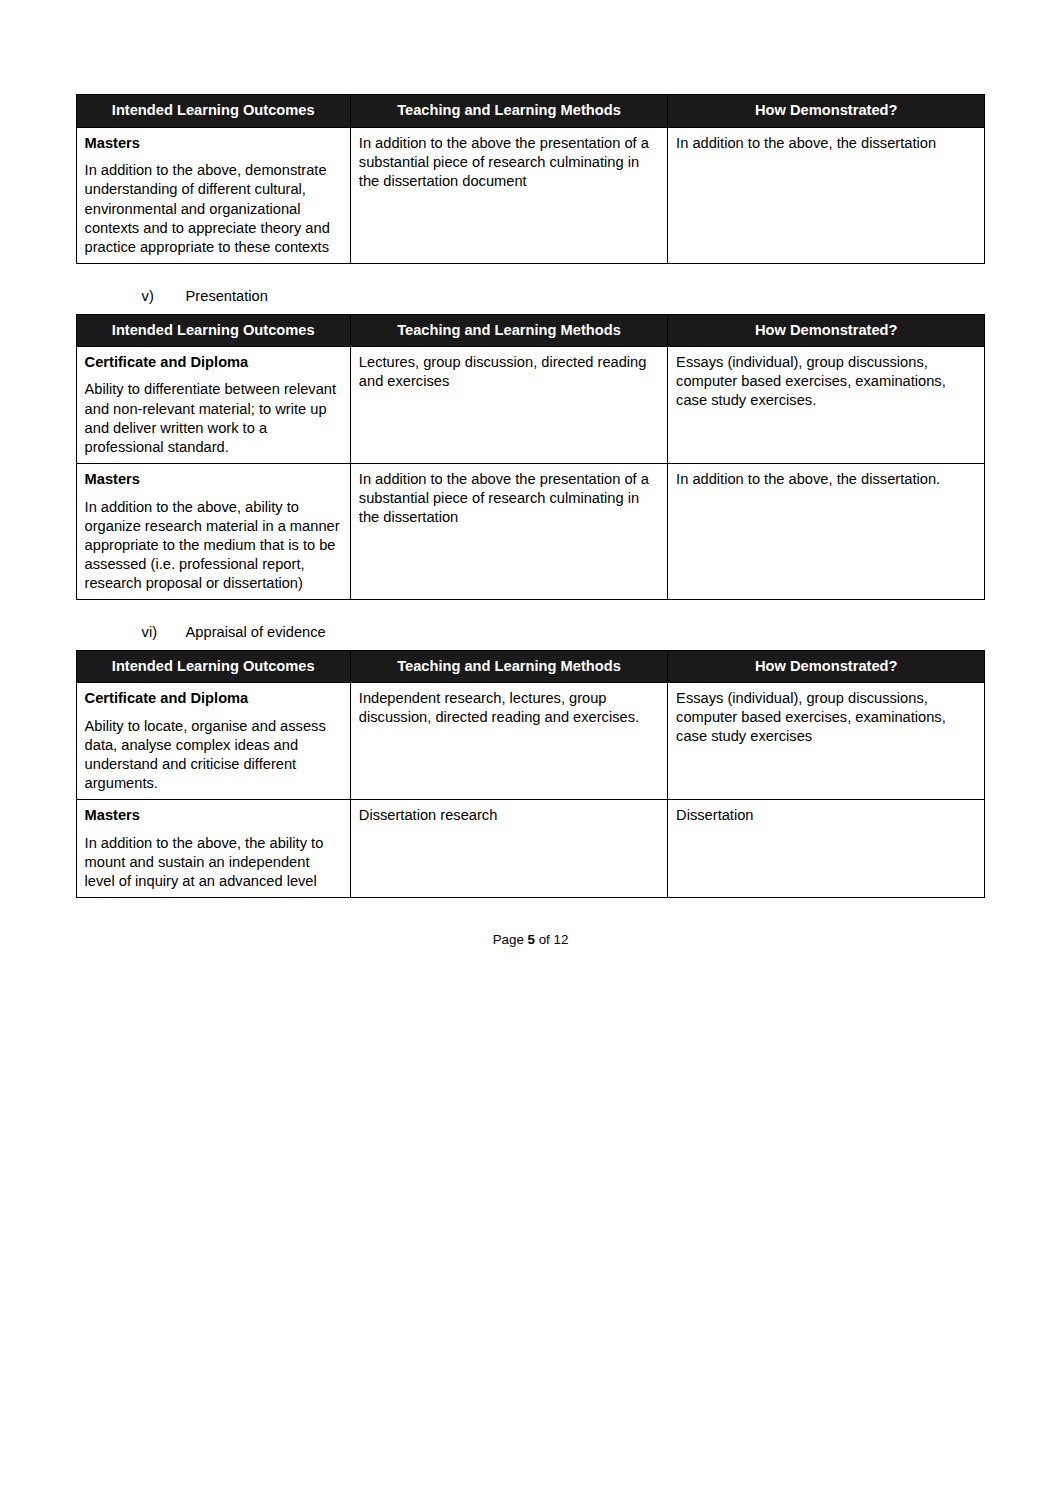| Intended Learning Outcomes | Teaching and Learning Methods | How Demonstrated? |
| --- | --- | --- |
| Masters In addition to the above, demonstrate understanding of different cultural, environmental and organizational contexts and to appreciate theory and practice appropriate to these contexts | In addition to the above the presentation of a substantial piece of research culminating in the dissertation document | In addition to the above, the dissertation |
v) Presentation
| Intended Learning Outcomes | Teaching and Learning Methods | How Demonstrated? |
| --- | --- | --- |
| Certificate and Diploma Ability to differentiate between relevant and non-relevant material; to write up and deliver written work to a professional standard. | Lectures, group discussion, directed reading and exercises | Essays (individual), group discussions, computer based exercises, examinations, case study exercises. |
| Masters In addition to the above, ability to organize research material in a manner appropriate to the medium that is to be assessed (i.e. professional report, research proposal or dissertation) | In addition to the above the presentation of a substantial piece of research culminating in the dissertation | In addition to the above, the dissertation. |
vi) Appraisal of evidence
| Intended Learning Outcomes | Teaching and Learning Methods | How Demonstrated? |
| --- | --- | --- |
| Certificate and Diploma Ability to locate, organise and assess data, analyse complex ideas and understand and criticise different arguments. | Independent research, lectures, group discussion, directed reading and exercises. | Essays (individual), group discussions, computer based exercises, examinations, case study exercises |
| Masters In addition to the above, the ability to mount and sustain an independent level of inquiry at an advanced level | Dissertation research | Dissertation |
Page 5 of 12